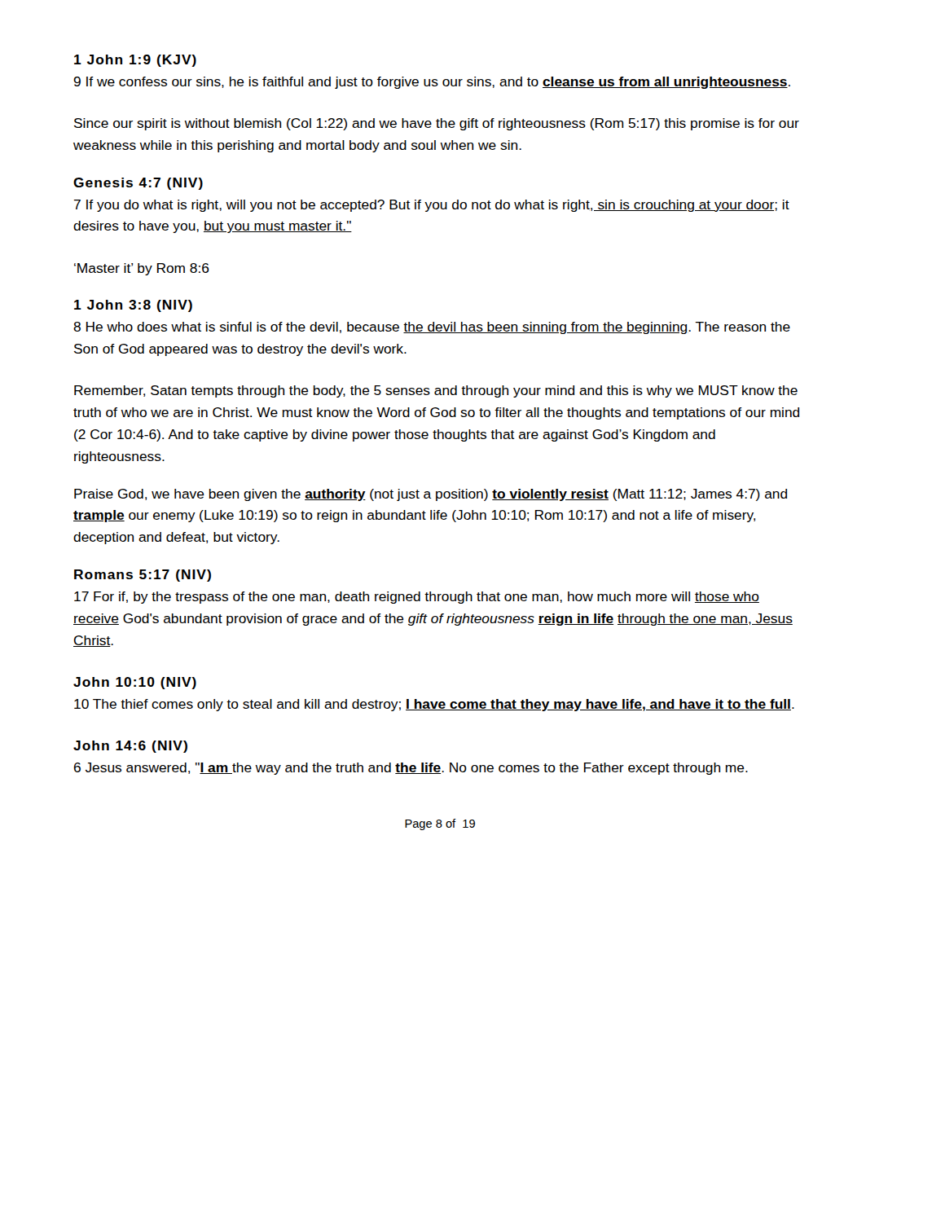1 John 1:9 (KJV)
9 If we confess our sins, he is faithful and just to forgive us our sins, and to cleanse us from all unrighteousness.
Since our spirit is without blemish (Col 1:22) and we have the gift of righteousness (Rom 5:17) this promise is for our weakness while in this perishing and mortal body and soul when we sin.
Genesis 4:7 (NIV)
7 If you do what is right, will you not be accepted? But if you do not do what is right, sin is crouching at your door; it desires to have you, but you must master it."
‘Master it’ by Rom 8:6
1 John 3:8 (NIV)
8 He who does what is sinful is of the devil, because the devil has been sinning from the beginning. The reason the Son of God appeared was to destroy the devil's work.
Remember, Satan tempts through the body, the 5 senses and through your mind and this is why we MUST know the truth of who we are in Christ. We must know the Word of God so to filter all the thoughts and temptations of our mind (2 Cor 10:4-6). And to take captive by divine power those thoughts that are against God’s Kingdom and righteousness.
Praise God, we have been given the authority (not just a position) to violently resist (Matt 11:12; James 4:7) and trample our enemy (Luke 10:19) so to reign in abundant life (John 10:10; Rom 10:17) and not a life of misery, deception and defeat, but victory.
Romans 5:17 (NIV)
17 For if, by the trespass of the one man, death reigned through that one man, how much more will those who receive God's abundant provision of grace and of the gift of righteousness reign in life through the one man, Jesus Christ.
John 10:10 (NIV)
10 The thief comes only to steal and kill and destroy; I have come that they may have life, and have it to the full.
John 14:6 (NIV)
6 Jesus answered, "I am the way and the truth and the life. No one comes to the Father except through me.
Page 8 of 19